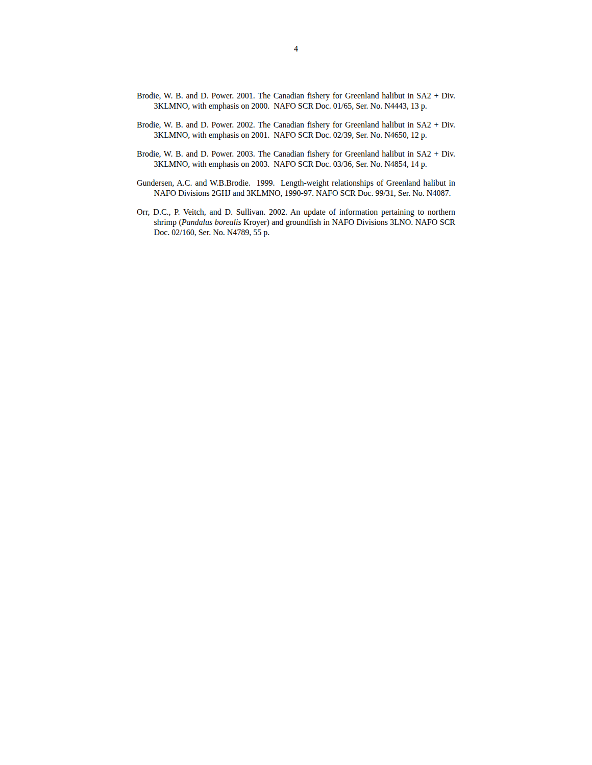4
Brodie, W. B. and D. Power. 2001. The Canadian fishery for Greenland halibut in SA2 + Div. 3KLMNO, with emphasis on 2000. NAFO SCR Doc. 01/65, Ser. No. N4443, 13 p.
Brodie, W. B. and D. Power. 2002. The Canadian fishery for Greenland halibut in SA2 + Div. 3KLMNO, with emphasis on 2001. NAFO SCR Doc. 02/39, Ser. No. N4650, 12 p.
Brodie, W. B. and D. Power. 2003. The Canadian fishery for Greenland halibut in SA2 + Div. 3KLMNO, with emphasis on 2003. NAFO SCR Doc. 03/36, Ser. No. N4854, 14 p.
Gundersen, A.C. and W.B.Brodie. 1999. Length-weight relationships of Greenland halibut in NAFO Divisions 2GHJ and 3KLMNO, 1990-97. NAFO SCR Doc. 99/31, Ser. No. N4087.
Orr, D.C., P. Veitch, and D. Sullivan. 2002. An update of information pertaining to northern shrimp (Pandalus borealis Kroyer) and groundfish in NAFO Divisions 3LNO. NAFO SCR Doc. 02/160, Ser. No. N4789, 55 p.